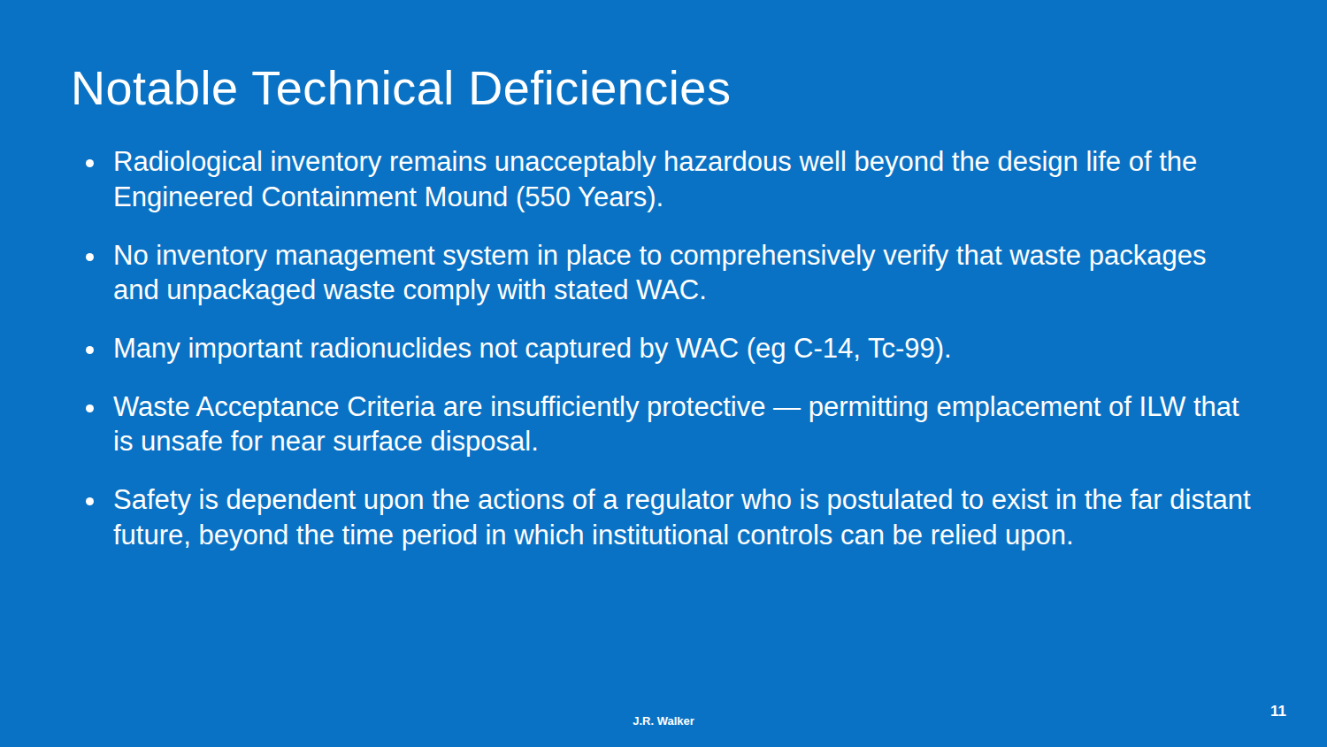Notable Technical Deficiencies
Radiological inventory remains unacceptably hazardous well beyond the design life of the Engineered Containment Mound (550 Years).
No inventory management system in place to comprehensively verify that waste packages and unpackaged waste comply with stated WAC.
Many important radionuclides not captured by WAC (eg C-14, Tc-99).
Waste Acceptance Criteria are insufficiently protective — permitting emplacement of ILW that is unsafe for near surface disposal.
Safety is dependent upon the actions of a regulator who is postulated to exist in the far distant future, beyond the time period in which institutional controls can be relied upon.
J.R. Walker
11